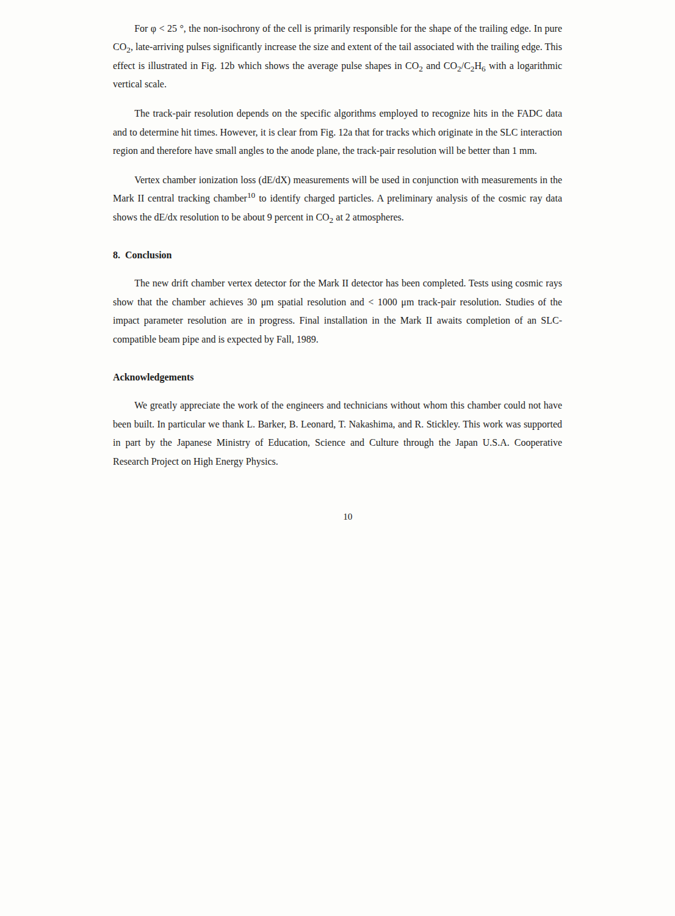For φ < 25 °, the non-isochrony of the cell is primarily responsible for the shape of the trailing edge. In pure CO2, late-arriving pulses significantly increase the size and extent of the tail associated with the trailing edge. This effect is illustrated in Fig. 12b which shows the average pulse shapes in CO2 and CO2/C2H6 with a logarithmic vertical scale.
The track-pair resolution depends on the specific algorithms employed to recognize hits in the FADC data and to determine hit times. However, it is clear from Fig. 12a that for tracks which originate in the SLC interaction region and therefore have small angles to the anode plane, the track-pair resolution will be better than 1 mm.
Vertex chamber ionization loss (dE/dX) measurements will be used in conjunction with measurements in the Mark II central tracking chamber10 to identify charged particles. A preliminary analysis of the cosmic ray data shows the dE/dx resolution to be about 9 percent in CO2 at 2 atmospheres.
8. Conclusion
The new drift chamber vertex detector for the Mark II detector has been completed. Tests using cosmic rays show that the chamber achieves 30 μm spatial resolution and < 1000 μm track-pair resolution. Studies of the impact parameter resolution are in progress. Final installation in the Mark II awaits completion of an SLC-compatible beam pipe and is expected by Fall, 1989.
Acknowledgements
We greatly appreciate the work of the engineers and technicians without whom this chamber could not have been built. In particular we thank L. Barker, B. Leonard, T. Nakashima, and R. Stickley. This work was supported in part by the Japanese Ministry of Education, Science and Culture through the Japan U.S.A. Cooperative Research Project on High Energy Physics.
10